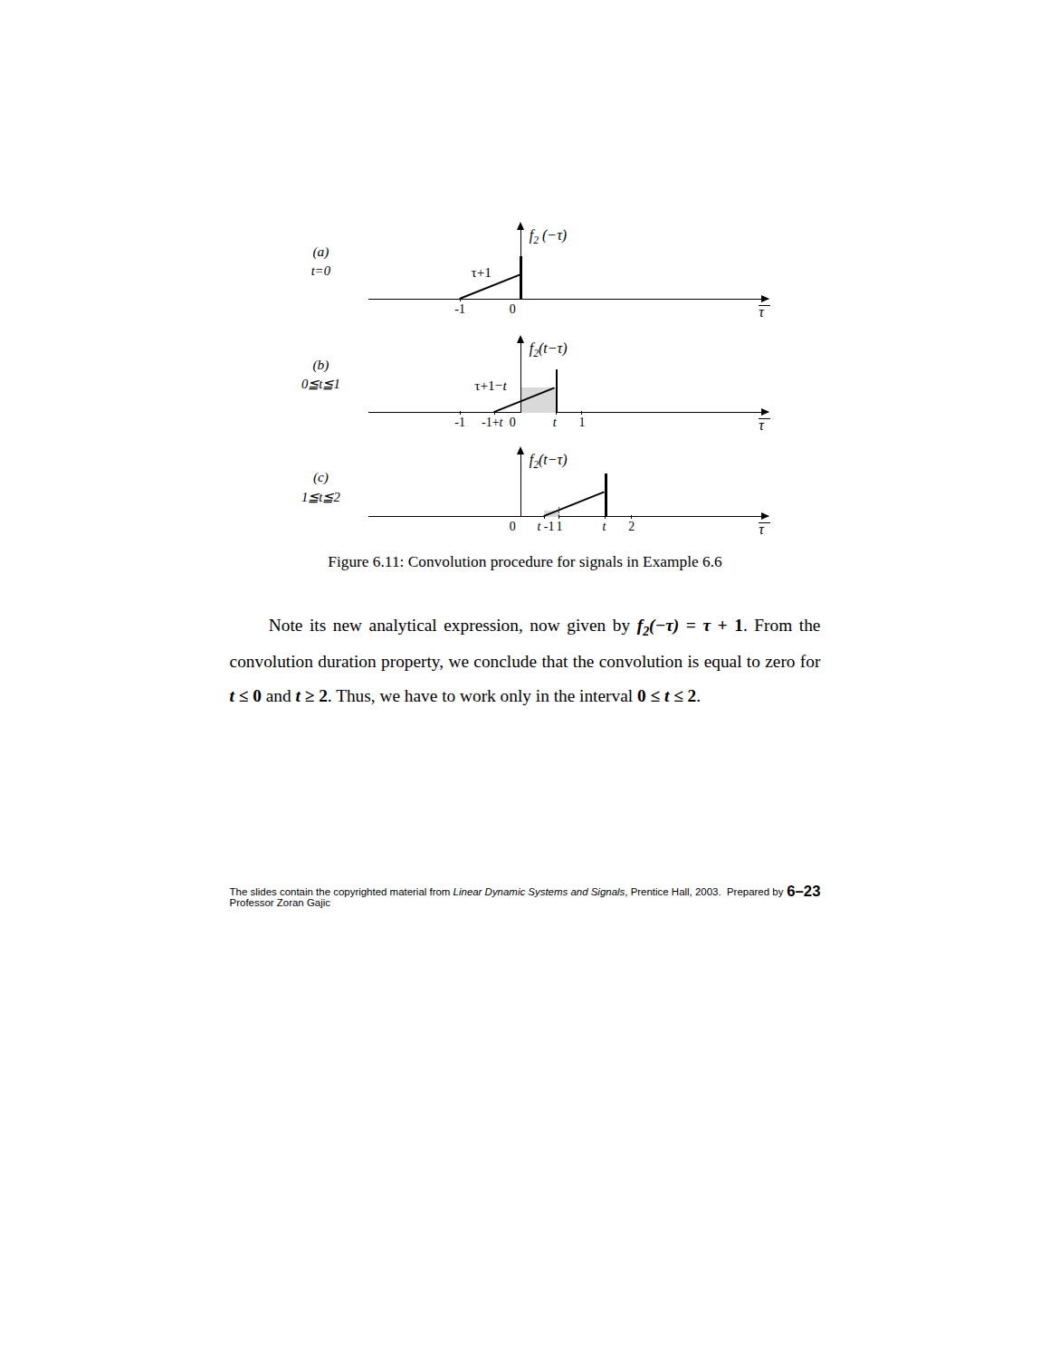(a) t=0
τ
f2 (−τ)
τ+1
-1
0
(b) 0≦t≦1
τ
f2(t−τ)
τ+1−t
-1
-1+t
0
t
1
(c) 1≦t≦2
τ
f2(t−τ)
0
t -1
1
t
2
Figure 6.11: Convolution procedure for signals in Example 6.6
Note its new analytical expression, now given by f2(−τ) = τ + 1. From the convolution duration property, we conclude that the convolution is equal to zero for t ≤ 0 and t ≥ 2. Thus, we have to work only in the interval 0 ≤ t ≤ 2.
6–23 The slides contain the copyrighted material from Linear Dynamic Systems and Signals, Prentice Hall, 2003. Prepared by Professor Zoran Gajic